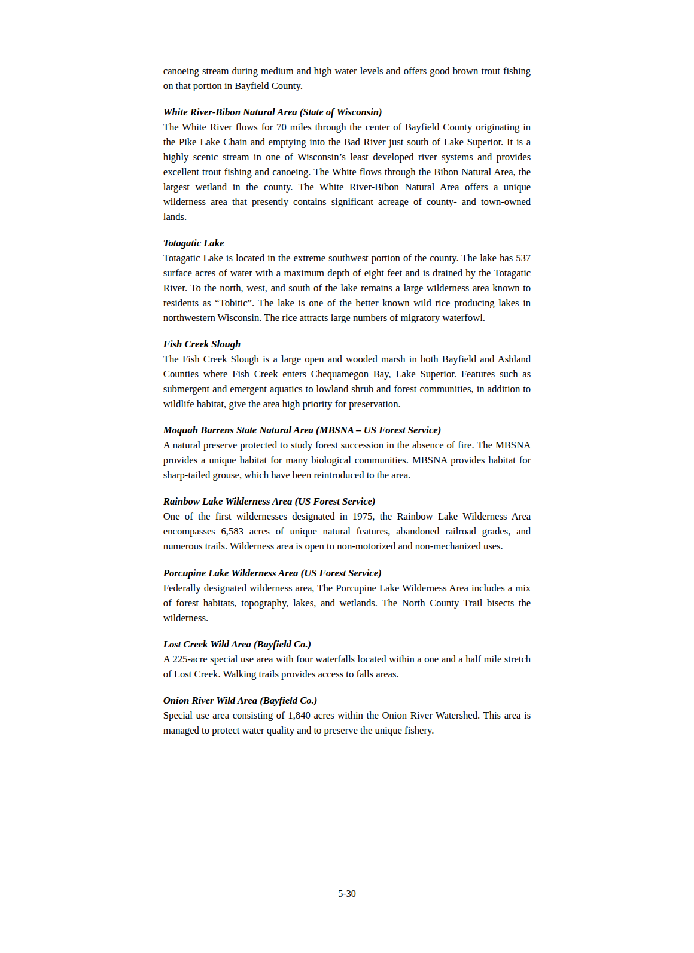canoeing stream during medium and high water levels and offers good brown trout fishing on that portion in Bayfield County.
White River-Bibon Natural Area (State of Wisconsin)
The White River flows for 70 miles through the center of Bayfield County originating in the Pike Lake Chain and emptying into the Bad River just south of Lake Superior. It is a highly scenic stream in one of Wisconsin’s least developed river systems and provides excellent trout fishing and canoeing. The White flows through the Bibon Natural Area, the largest wetland in the county. The White River-Bibon Natural Area offers a unique wilderness area that presently contains significant acreage of county- and town-owned lands.
Totagatic Lake
Totagatic Lake is located in the extreme southwest portion of the county. The lake has 537 surface acres of water with a maximum depth of eight feet and is drained by the Totagatic River. To the north, west, and south of the lake remains a large wilderness area known to residents as “Tobitic”. The lake is one of the better known wild rice producing lakes in northwestern Wisconsin. The rice attracts large numbers of migratory waterfowl.
Fish Creek Slough
The Fish Creek Slough is a large open and wooded marsh in both Bayfield and Ashland Counties where Fish Creek enters Chequamegon Bay, Lake Superior. Features such as submergent and emergent aquatics to lowland shrub and forest communities, in addition to wildlife habitat, give the area high priority for preservation.
Moquah Barrens State Natural Area (MBSNA – US Forest Service)
A natural preserve protected to study forest succession in the absence of fire. The MBSNA provides a unique habitat for many biological communities. MBSNA provides habitat for sharp-tailed grouse, which have been reintroduced to the area.
Rainbow Lake Wilderness Area (US Forest Service)
One of the first wildernesses designated in 1975, the Rainbow Lake Wilderness Area encompasses 6,583 acres of unique natural features, abandoned railroad grades, and numerous trails. Wilderness area is open to non-motorized and non-mechanized uses.
Porcupine Lake Wilderness Area (US Forest Service)
Federally designated wilderness area, The Porcupine Lake Wilderness Area includes a mix of forest habitats, topography, lakes, and wetlands. The North County Trail bisects the wilderness.
Lost Creek Wild Area (Bayfield Co.)
A 225-acre special use area with four waterfalls located within a one and a half mile stretch of Lost Creek. Walking trails provides access to falls areas.
Onion River Wild Area (Bayfield Co.)
Special use area consisting of 1,840 acres within the Onion River Watershed. This area is managed to protect water quality and to preserve the unique fishery.
5-30